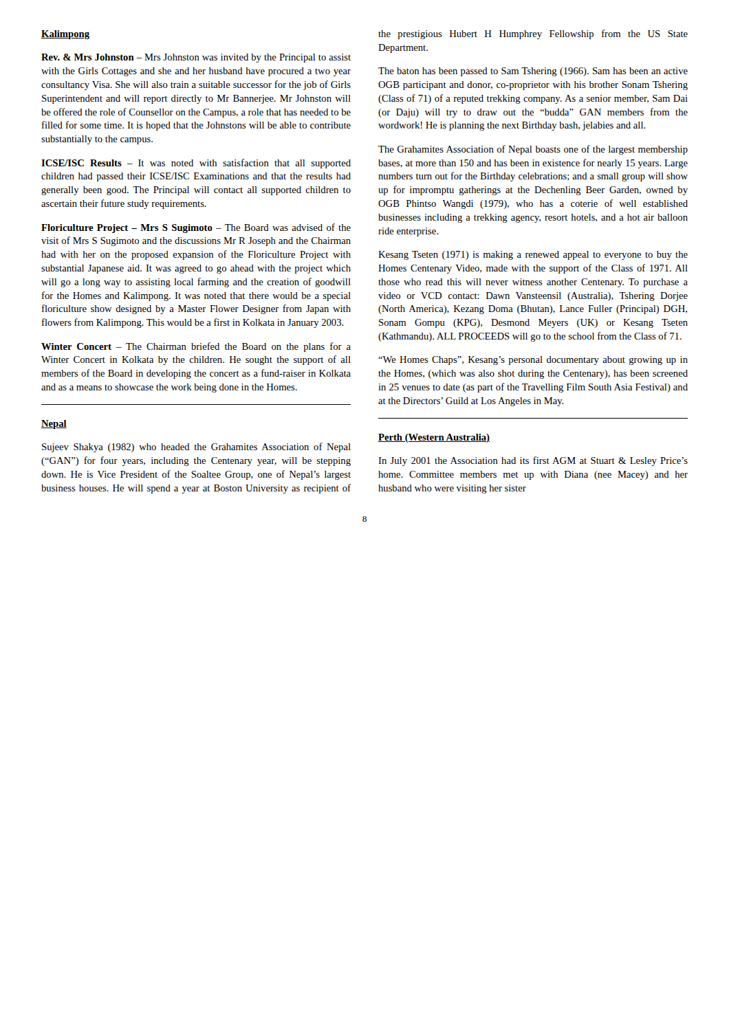Kalimpong
Rev. & Mrs Johnston – Mrs Johnston was invited by the Principal to assist with the Girls Cottages and she and her husband have procured a two year consultancy Visa. She will also train a suitable successor for the job of Girls Superintendent and will report directly to Mr Bannerjee. Mr Johnston will be offered the role of Counsellor on the Campus, a role that has needed to be filled for some time. It is hoped that the Johnstons will be able to contribute substantially to the campus.
ICSE/ISC Results – It was noted with satisfaction that all supported children had passed their ICSE/ISC Examinations and that the results had generally been good. The Principal will contact all supported children to ascertain their future study requirements.
Floriculture Project – Mrs S Sugimoto – The Board was advised of the visit of Mrs S Sugimoto and the discussions Mr R Joseph and the Chairman had with her on the proposed expansion of the Floriculture Project with substantial Japanese aid. It was agreed to go ahead with the project which will go a long way to assisting local farming and the creation of goodwill for the Homes and Kalimpong. It was noted that there would be a special floriculture show designed by a Master Flower Designer from Japan with flowers from Kalimpong. This would be a first in Kolkata in January 2003.
Winter Concert – The Chairman briefed the Board on the plans for a Winter Concert in Kolkata by the children. He sought the support of all members of the Board in developing the concert as a fund-raiser in Kolkata and as a means to showcase the work being done in the Homes.
Nepal
Sujeev Shakya (1982) who headed the Grahamites Association of Nepal (“GAN”) for four years, including the Centenary year, will be stepping down. He is Vice President of the Soaltee Group, one of Nepal’s largest business houses. He will spend a year at Boston University as recipient of the prestigious Hubert H Humphrey Fellowship from the US State Department.
The baton has been passed to Sam Tshering (1966). Sam has been an active OGB participant and donor, co-proprietor with his brother Sonam Tshering (Class of 71) of a reputed trekking company. As a senior member, Sam Dai (or Daju) will try to draw out the “budda” GAN members from the wordwork! He is planning the next Birthday bash, jelabies and all.
The Grahamites Association of Nepal boasts one of the largest membership bases, at more than 150 and has been in existence for nearly 15 years. Large numbers turn out for the Birthday celebrations; and a small group will show up for impromptu gatherings at the Dechenling Beer Garden, owned by OGB Phintso Wangdi (1979), who has a coterie of well established businesses including a trekking agency, resort hotels, and a hot air balloon ride enterprise.
Kesang Tseten (1971) is making a renewed appeal to everyone to buy the Homes Centenary Video, made with the support of the Class of 1971. All those who read this will never witness another Centenary. To purchase a video or VCD contact: Dawn Vansteensil (Australia), Tshering Dorjee (North America), Kezang Doma (Bhutan), Lance Fuller (Principal) DGH, Sonam Gompu (KPG), Desmond Meyers (UK) or Kesang Tseten (Kathmandu). ALL PROCEEDS will go to the school from the Class of 71.
“We Homes Chaps”, Kesang’s personal documentary about growing up in the Homes, (which was also shot during the Centenary), has been screened in 25 venues to date (as part of the Travelling Film South Asia Festival) and at the Directors’ Guild at Los Angeles in May.
Perth (Western Australia)
In July 2001 the Association had its first AGM at Stuart & Lesley Price’s home. Committee members met up with Diana (nee Macey) and her husband who were visiting her sister
8